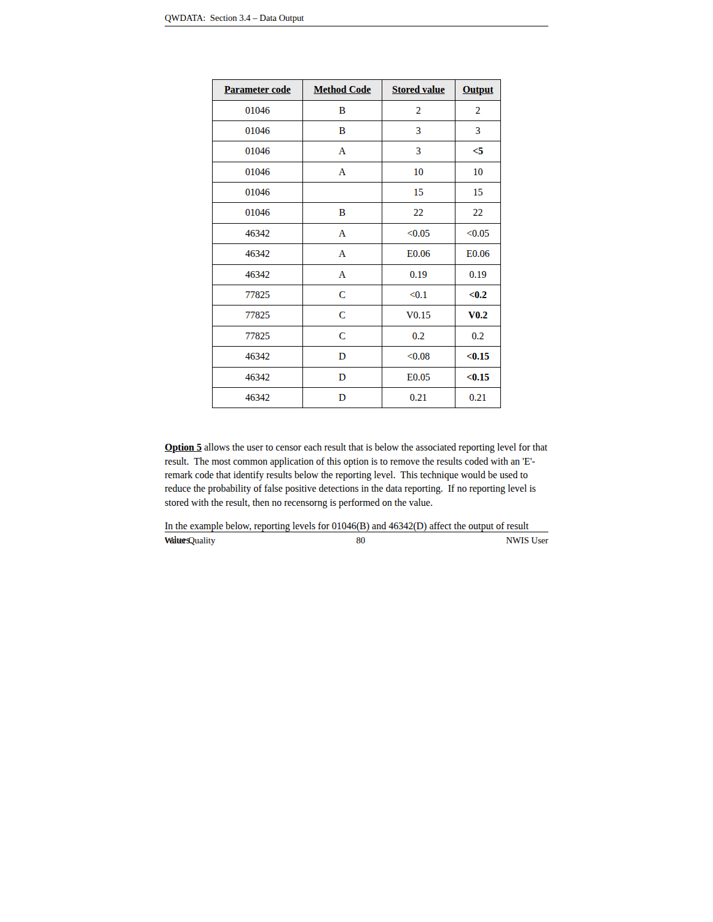QWDATA: Section 3.4 – Data Output
| Parameter code | Method Code | Stored value | Output |
| --- | --- | --- | --- |
| 01046 | B | 2 | 2 |
| 01046 | B | 3 | 3 |
| 01046 | A | 3 | <5 |
| 01046 | A | 10 | 10 |
| 01046 | | 15 | 15 |
| 01046 | B | 22 | 22 |
| 46342 | A | <0.05 | <0.05 |
| 46342 | A | E0.06 | E0.06 |
| 46342 | A | 0.19 | 0.19 |
| 77825 | C | <0.1 | <0.2 |
| 77825 | C | V0.15 | V0.2 |
| 77825 | C | 0.2 | 0.2 |
| 46342 | D | <0.08 | <0.15 |
| 46342 | D | E0.05 | <0.15 |
| 46342 | D | 0.21 | 0.21 |
Option 5 allows the user to censor each result that is below the associated reporting level for that result. The most common application of this option is to remove the results coded with an 'E'-remark code that identify results below the reporting level. This technique would be used to reduce the probability of false positive detections in the data reporting. If no reporting level is stored with the result, then no recensorng is performed on the value.
In the example below, reporting levels for 01046(B) and 46342(D) affect the output of result values.
Water Quality NWIS User
80